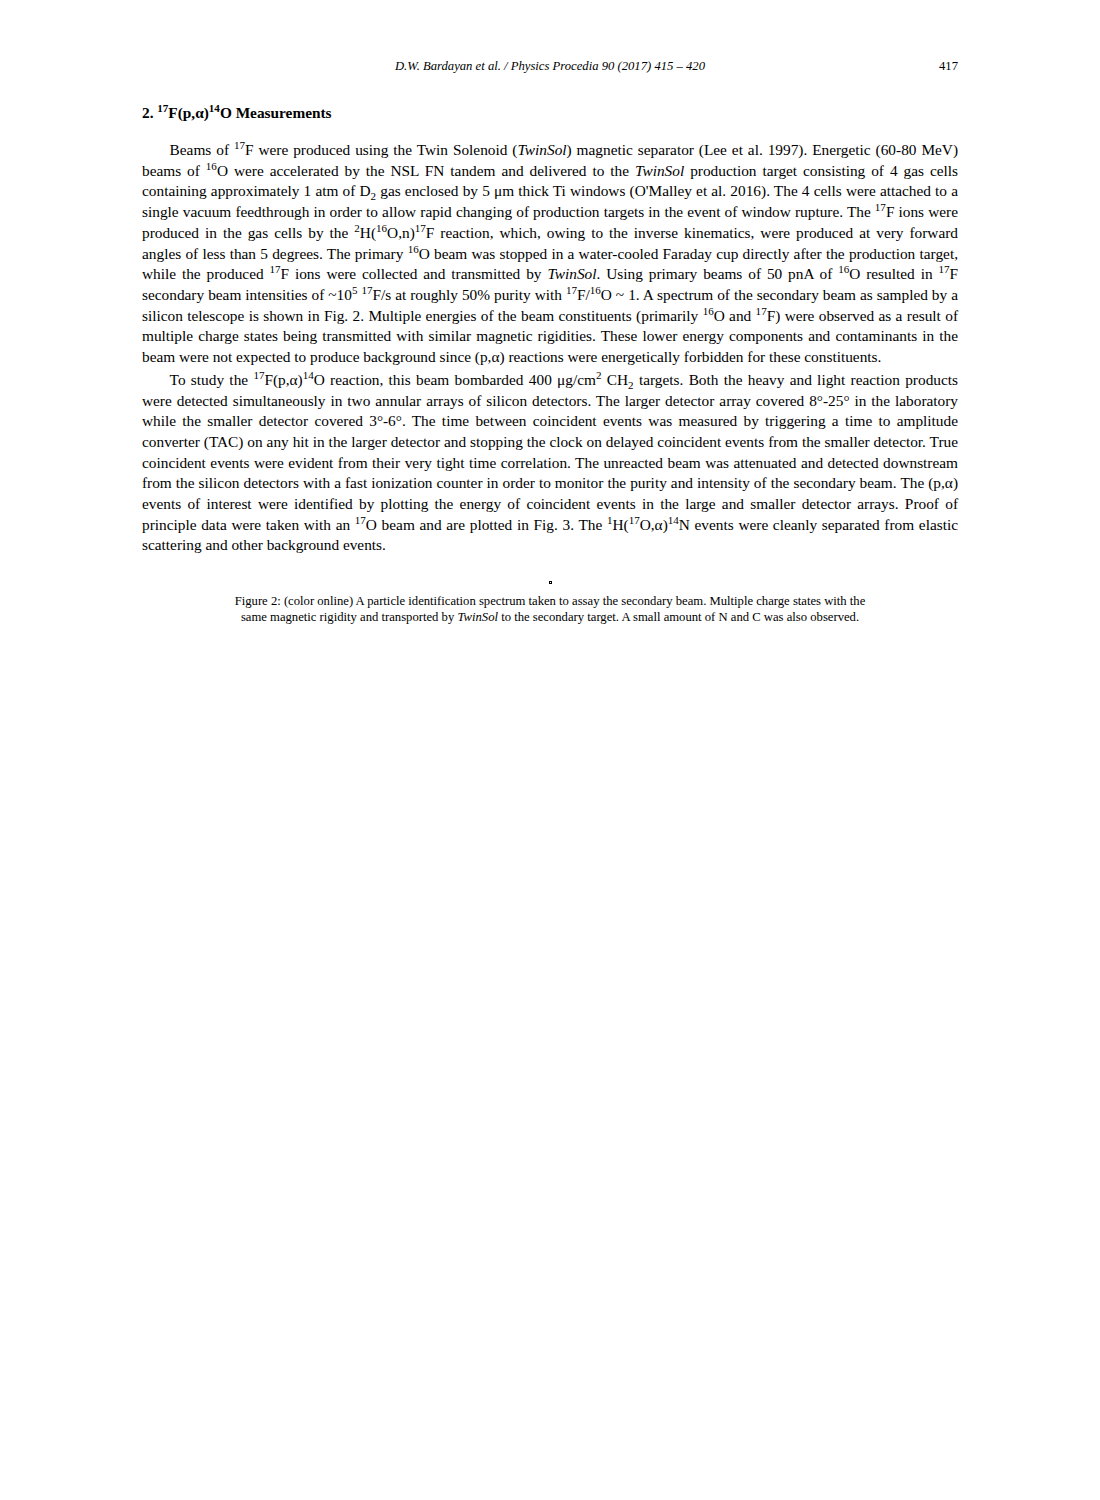D.W. Bardayan et al. / Physics Procedia 90 (2017) 415 – 420 417
2. 17F(p,α)14O Measurements
Beams of 17F were produced using the Twin Solenoid (TwinSol) magnetic separator (Lee et al. 1997). Energetic (60-80 MeV) beams of 16O were accelerated by the NSL FN tandem and delivered to the TwinSol production target consisting of 4 gas cells containing approximately 1 atm of D2 gas enclosed by 5 μm thick Ti windows (O'Malley et al. 2016). The 4 cells were attached to a single vacuum feedthrough in order to allow rapid changing of production targets in the event of window rupture. The 17F ions were produced in the gas cells by the 2H(16O,n)17F reaction, which, owing to the inverse kinematics, were produced at very forward angles of less than 5 degrees. The primary 16O beam was stopped in a water-cooled Faraday cup directly after the production target, while the produced 17F ions were collected and transmitted by TwinSol. Using primary beams of 50 pnA of 16O resulted in 17F secondary beam intensities of ~105 17F/s at roughly 50% purity with 17F/16O ~ 1. A spectrum of the secondary beam as sampled by a silicon telescope is shown in Fig. 2. Multiple energies of the beam constituents (primarily 16O and 17F) were observed as a result of multiple charge states being transmitted with similar magnetic rigidities. These lower energy components and contaminants in the beam were not expected to produce background since (p,α) reactions were energetically forbidden for these constituents.
To study the 17F(p,α)14O reaction, this beam bombarded 400 μg/cm2 CH2 targets. Both the heavy and light reaction products were detected simultaneously in two annular arrays of silicon detectors. The larger detector array covered 8°-25° in the laboratory while the smaller detector covered 3°-6°. The time between coincident events was measured by triggering a time to amplitude converter (TAC) on any hit in the larger detector and stopping the clock on delayed coincident events from the smaller detector. True coincident events were evident from their very tight time correlation. The unreacted beam was attenuated and detected downstream from the silicon detectors with a fast ionization counter in order to monitor the purity and intensity of the secondary beam. The (p,α) events of interest were identified by plotting the energy of coincident events in the large and smaller detector arrays. Proof of principle data were taken with an 17O beam and are plotted in Fig. 3. The 1H(17O,α)14N events were cleanly separated from elastic scattering and other background events.
Figure 2: (color online) A particle identification spectrum taken to assay the secondary beam. Multiple charge states with the same magnetic rigidity and transported by TwinSol to the secondary target. A small amount of N and C was also observed.